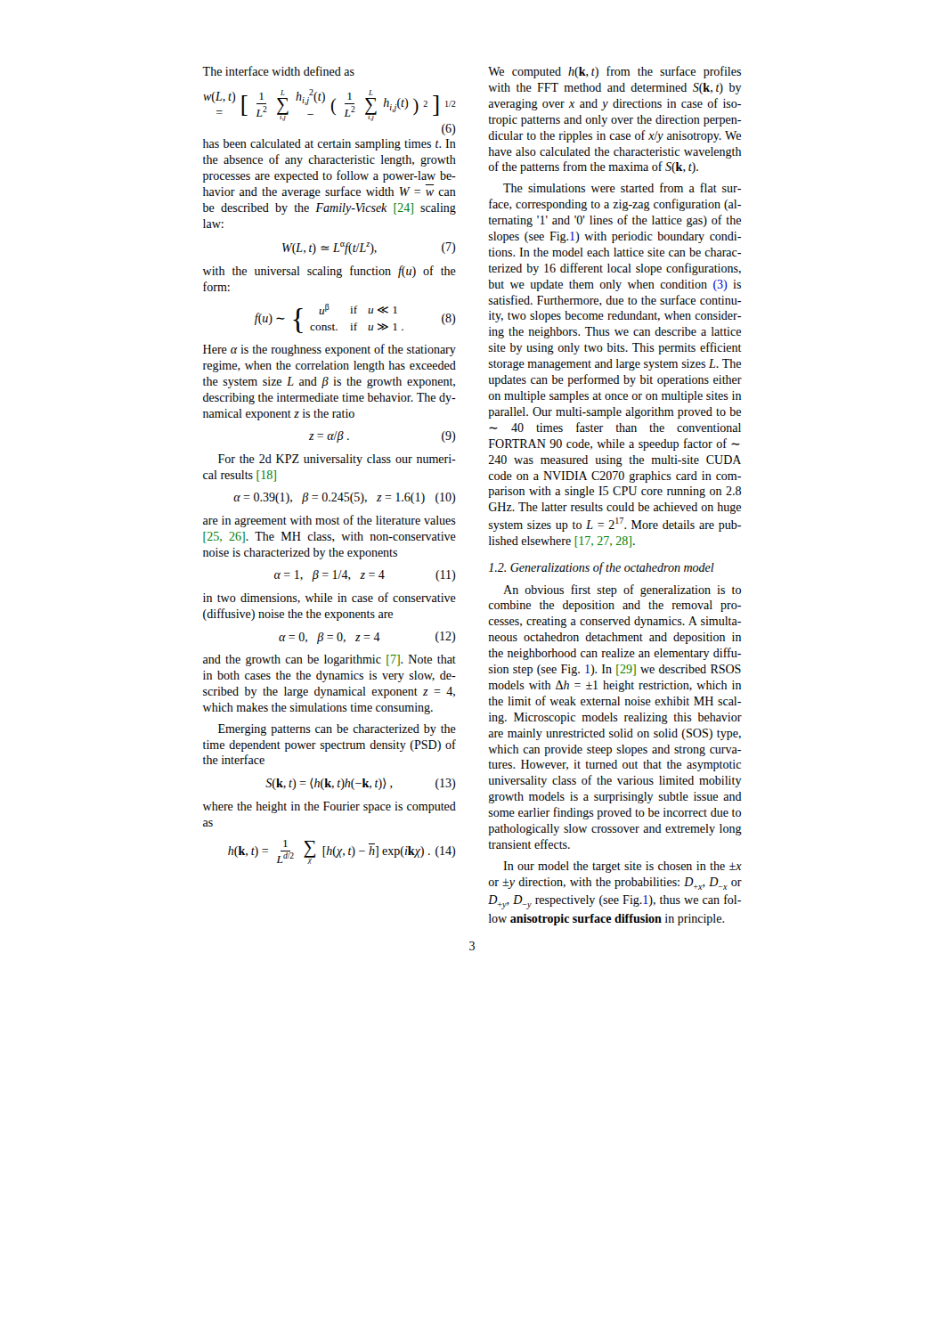The interface width defined as
w(L, t) = [ 1 L 2 L∑i,j hi,j 2(t) − ( 1 L 2 L∑i,j hi,j(t) ) 2 ] 1/2 (6)
has been calculated at certain sampling times t. In the absence of any characteristic length, growth processes are expected to follow a power-law behavior and the average surface width W = w can be described by the Family-Vicsek [24] scaling law:
W(L, t) ≃ Lαf(t/Lz), (7)
with the universal scaling function f(u) of the form:
f(u) ∼ { uβ if u ≪ 1 const. if u ≫ 1 . (8)
Here α is the roughness exponent of the stationary regime, when the correlation length has exceeded the system size L and β is the growth exponent, describing the intermediate time behavior. The dynamical exponent z is the ratio
z = α/β . (9)
For the 2d KPZ universality class our numerical results [18]
α = 0.39(1), β = 0.245(5), z = 1.6(1) (10)
are in agreement with most of the literature values [25, 26]. The MH class, with non-conservative noise is characterized by the exponents
α = 1, β = 1/4, z = 4 (11)
in two dimensions, while in case of conservative (diffusive) noise the the exponents are
α = 0, β = 0, z = 4 (12)
and the growth can be logarithmic [7]. Note that in both cases the the dynamics is very slow, described by the large dynamical exponent z = 4, which makes the simulations time consuming.
Emerging patterns can be characterized by the time dependent power spectrum density (PSD) of the interface
S(k, t) = ⟨h(k, t)h(−k, t)⟩ , (13)
where the height in the Fourier space is computed as
h(k, t) = 1 Ld/2 ∑χ [h(χ, t) − h] exp(ikχ) . (14)
We computed h(k, t) from the surface profiles with the FFT method and determined S(k, t) by averaging over x and y directions in case of isotropic patterns and only over the direction perpendicular to the ripples in case of x/y anisotropy. We have also calculated the characteristic wavelength of the patterns from the maxima of S(k, t).
The simulations were started from a flat surface, corresponding to a zig-zag configuration (alternating '1' and '0' lines of the lattice gas) of the slopes (see Fig.1) with periodic boundary conditions. In the model each lattice site can be characterized by 16 different local slope configurations, but we update them only when condition (3) is satisfied. Furthermore, due to the surface continuity, two slopes become redundant, when considering the neighbors. Thus we can describe a lattice site by using only two bits. This permits efficient storage management and large system sizes L. The updates can be performed by bit operations either on multiple samples at once or on multiple sites in parallel. Our multi-sample algorithm proved to be ∼ 40 times faster than the conventional FORTRAN 90 code, while a speedup factor of ∼ 240 was measured using the multi-site CUDA code on a NVIDIA C2070 graphics card in comparison with a single I5 CPU core running on 2.8 GHz. The latter results could be achieved on huge system sizes up to L = 217. More details are published elsewhere [17, 27, 28].
1.2. Generalizations of the octahedron model
An obvious first step of generalization is to combine the deposition and the removal processes, creating a conserved dynamics. A simultaneous octahedron detachment and deposition in the neighborhood can realize an elementary diffusion step (see Fig. 1). In [29] we described RSOS models with Δh = ±1 height restriction, which in the limit of weak external noise exhibit MH scaling. Microscopic models realizing this behavior are mainly unrestricted solid on solid (SOS) type, which can provide steep slopes and strong curvatures. However, it turned out that the asymptotic universality class of the various limited mobility growth models is a surprisingly subtle issue and some earlier findings proved to be incorrect due to pathologically slow crossover and extremely long transient effects.
In our model the target site is chosen in the ±x or ±y direction, with the probabilities: D+x, D−x or D+y, D−y respectively (see Fig.1), thus we can follow anisotropic surface diffusion in principle.
3